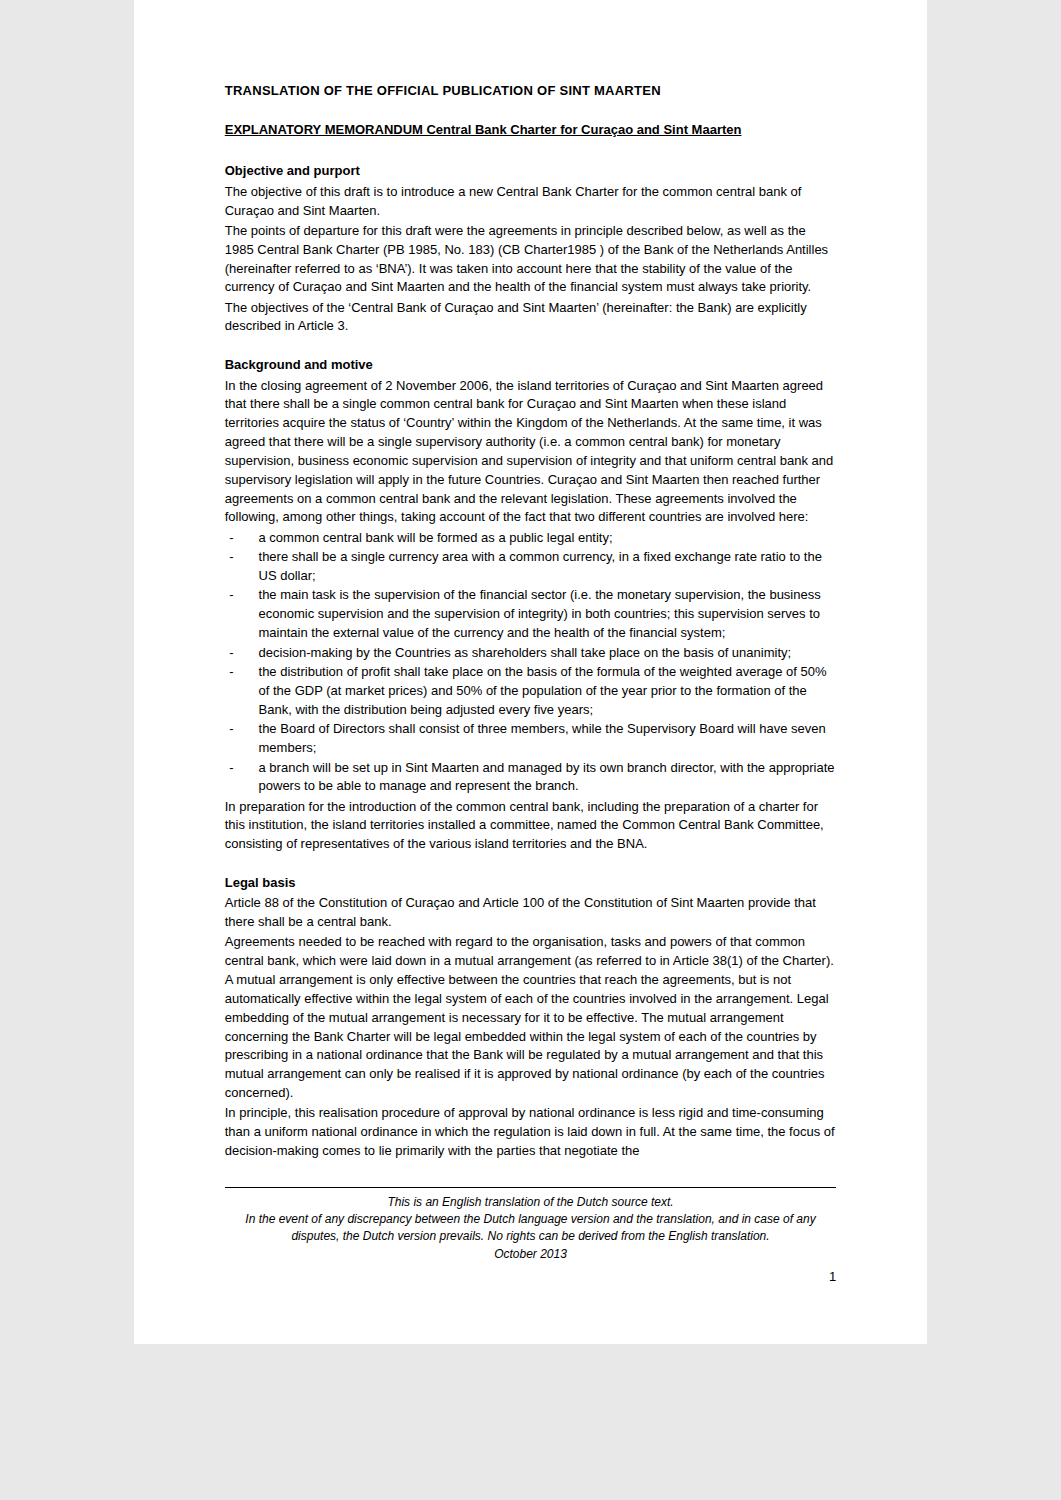TRANSLATION OF THE OFFICIAL PUBLICATION OF SINT MAARTEN
EXPLANATORY MEMORANDUM Central Bank Charter for Curaçao and Sint Maarten
Objective and purport
The objective of this draft is to introduce a new Central Bank Charter for the common central bank of Curaçao and Sint Maarten.
The points of departure for this draft were the agreements in principle described below, as well as the 1985 Central Bank Charter (PB 1985, No. 183) (CB Charter1985 ) of the Bank of the Netherlands Antilles (hereinafter referred to as ‘BNA’). It was taken into account here that the stability of the value of the currency of Curaçao and Sint Maarten and the health of the financial system must always take priority.
The objectives of the ‘Central Bank of Curaçao and Sint Maarten’ (hereinafter: the Bank) are explicitly described in Article 3.
Background and motive
In the closing agreement of 2 November 2006, the island territories of Curaçao and Sint Maarten agreed that there shall be a single common central bank for Curaçao and Sint Maarten when these island territories acquire the status of ‘Country’ within the Kingdom of the Netherlands. At the same time, it was agreed that there will be a single supervisory authority (i.e. a common central bank) for monetary supervision, business economic supervision and supervision of integrity and that uniform central bank and supervisory legislation will apply in the future Countries. Curaçao and Sint Maarten then reached further agreements on a common central bank and the relevant legislation. These agreements involved the following, among other things, taking account of the fact that two different countries are involved here:
a common central bank will be formed as a public legal entity;
there shall be a single currency area with a common currency, in a fixed exchange rate ratio to the US dollar;
the main task is the supervision of the financial sector (i.e. the monetary supervision, the business economic supervision and the supervision of integrity) in both countries; this supervision serves to maintain the external value of the currency and the health of the financial system;
decision-making by the Countries as shareholders shall take place on the basis of unanimity;
the distribution of profit shall take place on the basis of the formula of the weighted average of 50% of the GDP (at market prices) and 50% of the population of the year prior to the formation of the Bank, with the distribution being adjusted every five years;
the Board of Directors shall consist of three members, while the Supervisory Board will have seven members;
a branch will be set up in Sint Maarten and managed by its own branch director, with the appropriate powers to be able to manage and represent the branch.
In preparation for the introduction of the common central bank, including the preparation of a charter for this institution, the island territories installed a committee, named the Common Central Bank Committee, consisting of representatives of the various island territories and the BNA.
Legal basis
Article 88 of the Constitution of Curaçao and Article 100 of the Constitution of Sint Maarten provide that there shall be a central bank.
Agreements needed to be reached with regard to the organisation, tasks and powers of that common central bank, which were laid down in a mutual arrangement (as referred to in Article 38(1) of the Charter). A mutual arrangement is only effective between the countries that reach the agreements, but is not automatically effective within the legal system of each of the countries involved in the arrangement. Legal embedding of the mutual arrangement is necessary for it to be effective. The mutual arrangement concerning the Bank Charter will be legal embedded within the legal system of each of the countries by prescribing in a national ordinance that the Bank will be regulated by a mutual arrangement and that this mutual arrangement can only be realised if it is approved by national ordinance (by each of the countries concerned).
In principle, this realisation procedure of approval by national ordinance is less rigid and time-consuming than a uniform national ordinance in which the regulation is laid down in full. At the same time, the focus of decision-making comes to lie primarily with the parties that negotiate the
This is an English translation of the Dutch source text.
In the event of any discrepancy between the Dutch language version and the translation, and in case of any disputes, the Dutch version prevails. No rights can be derived from the English translation.
October 2013
1